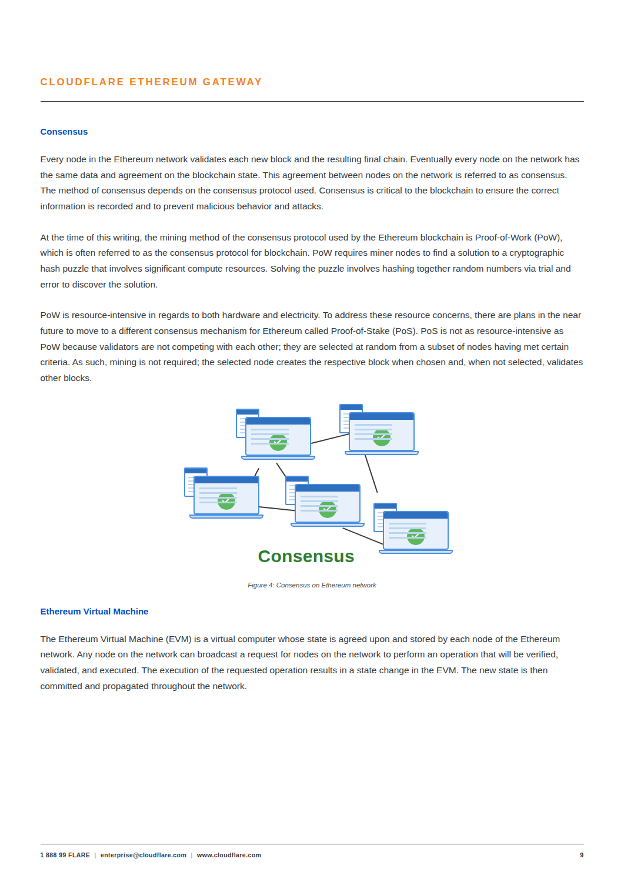Cloudflare Ethereum Gateway
Consensus
Every node in the Ethereum network validates each new block and the resulting final chain. Eventually every node on the network has the same data and agreement on the blockchain state. This agreement between nodes on the network is referred to as consensus. The method of consensus depends on the consensus protocol used. Consensus is critical to the blockchain to ensure the correct information is recorded and to prevent malicious behavior and attacks.
At the time of this writing, the mining method of the consensus protocol used by the Ethereum blockchain is Proof-of-Work (PoW), which is often referred to as the consensus protocol for blockchain. PoW requires miner nodes to find a solution to a cryptographic hash puzzle that involves significant compute resources. Solving the puzzle involves hashing together random numbers via trial and error to discover the solution.
PoW is resource-intensive in regards to both hardware and electricity. To address these resource concerns, there are plans in the near future to move to a different consensus mechanism for Ethereum called Proof-of-Stake (PoS). PoS is not as resource-intensive as PoW because validators are not competing with each other; they are selected at random from a subset of nodes having met certain criteria. As such, mining is not required; the selected node creates the respective block when chosen and, when not selected, validates other blocks.
Consensus
Figure 4: Consensus on Ethereum network
Ethereum Virtual Machine
The Ethereum Virtual Machine (EVM) is a virtual computer whose state is agreed upon and stored by each node of the Ethereum network. Any node on the network can broadcast a request for nodes on the network to perform an operation that will be verified, validated, and executed. The execution of the requested operation results in a state change in the EVM. The new state is then committed and propagated throughout the network.
1 888 99 FLARE | enterprise@cloudflare.com | www.cloudflare.com
9